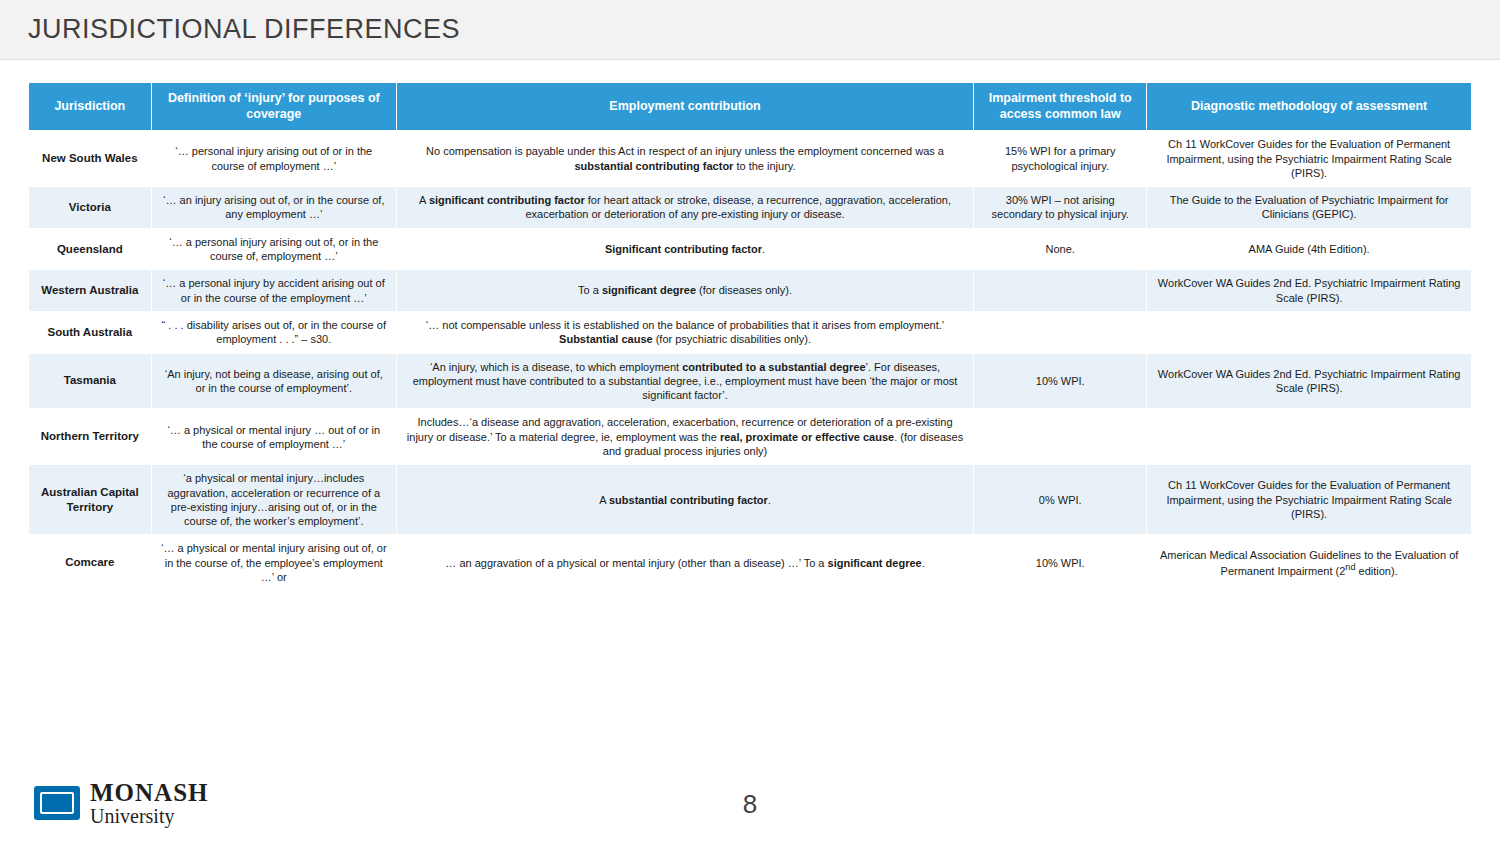JURISDICTIONAL DIFFERENCES
| Jurisdiction | Definition of ‘injury’ for purposes of coverage | Employment contribution | Impairment threshold to access common law | Diagnostic methodology of assessment |
| --- | --- | --- | --- | --- |
| New South Wales | ‘… personal injury arising out of or in the course of employment …’ | No compensation is payable under this Act in respect of an injury unless the employment concerned was a substantial contributing factor to the injury. | 15% WPI for a primary psychological injury. | Ch 11 WorkCover Guides for the Evaluation of Permanent Impairment, using the Psychiatric Impairment Rating Scale (PIRS). |
| Victoria | ‘… an injury arising out of, or in the course of, any employment …’ | A significant contributing factor for heart attack or stroke, disease, a recurrence, aggravation, acceleration, exacerbation or deterioration of any pre-existing injury or disease. | 30% WPI – not arising secondary to physical injury. | The Guide to the Evaluation of Psychiatric Impairment for Clinicians (GEPIC). |
| Queensland | ‘… a personal injury arising out of, or in the course of, employment …’ | Significant contributing factor . | None. | AMA Guide (4th Edition). |
| Western Australia | ‘… a personal injury by accident arising out of or in the course of the employment …’ | To a significant degree (for diseases only). | | WorkCover WA Guides 2nd Ed. Psychiatric Impairment Rating Scale (PIRS). |
| South Australia | “ . . . disability arises out of, or in the course of employment . . .” – s30. | ‘… not compensable unless it is established on the balance of probabilities that it arises from employment.’ Substantial cause (for psychiatric disabilities only). | | |
| Tasmania | ‘An injury, not being a disease, arising out of, or in the course of employment’. | ‘An injury, which is a disease, to which employment contributed to a substantial degree ’. For diseases, employment must have contributed to a substantial degree, i.e., employment must have been ‘the major or most significant factor’. | 10% WPI. | WorkCover WA Guides 2nd Ed. Psychiatric Impairment Rating Scale (PIRS). |
| Northern Territory | ‘… a physical or mental injury … out of or in the course of employment …’ | Includes…‘a disease and aggravation, acceleration, exacerbation, recurrence or deterioration of a pre-existing injury or disease.’ To a material degree, ie, employment was the real, proximate or effective cause . (for diseases and gradual process injuries only) | | |
| Australian Capital Territory | ‘a physical or mental injury…includes aggravation, acceleration or recurrence of a pre-existing injury…arising out of, or in the course of, the worker’s employment’. | A substantial contributing factor . | 0% WPI. | Ch 11 WorkCover Guides for the Evaluation of Permanent Impairment, using the Psychiatric Impairment Rating Scale (PIRS). |
| Comcare | ‘… a physical or mental injury arising out of, or in the course of, the employee’s employment …’ or | … an aggravation of a physical or mental injury (other than a disease) …’ To a significant degree . | 10% WPI. | American Medical Association Guidelines to the Evaluation of Permanent Impairment (2 nd edition). |
MONASH University
8